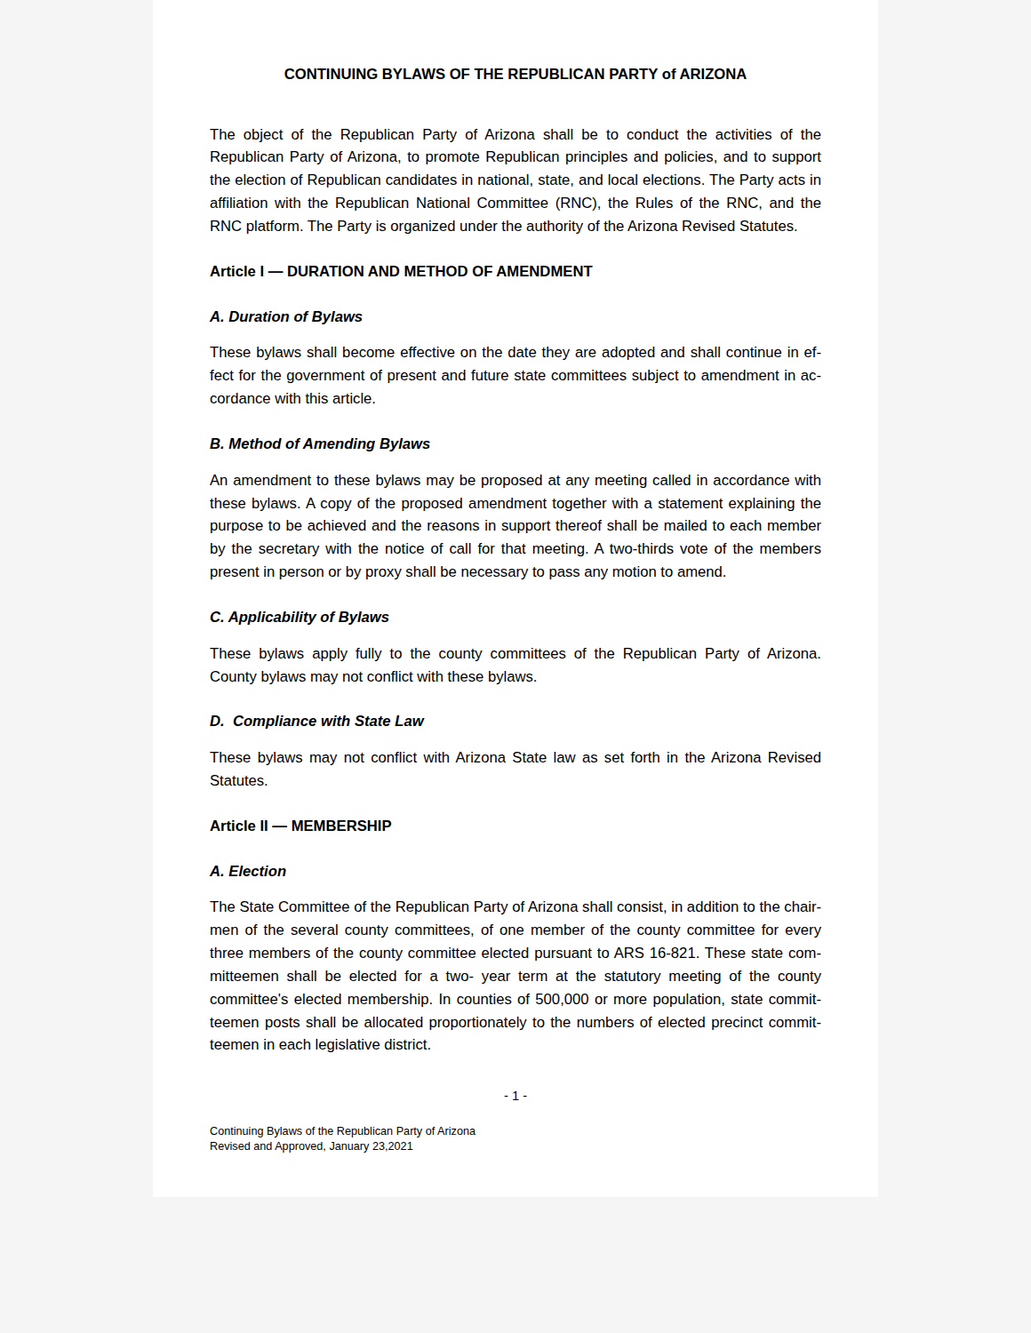CONTINUING BYLAWS OF THE REPUBLICAN PARTY of ARIZONA
The object of the Republican Party of Arizona shall be to conduct the activities of the Republican Party of Arizona, to promote Republican principles and policies, and to support the election of Republican candidates in national, state, and local elections. The Party acts in affiliation with the Republican National Committee (RNC), the Rules of the RNC, and the RNC platform. The Party is organized under the authority of the Arizona Revised Statutes.
Article I — DURATION AND METHOD OF AMENDMENT
A. Duration of Bylaws
These bylaws shall become effective on the date they are adopted and shall continue in effect for the government of present and future state committees subject to amendment in accordance with this article.
B. Method of Amending Bylaws
An amendment to these bylaws may be proposed at any meeting called in accordance with these bylaws. A copy of the proposed amendment together with a statement explaining the purpose to be achieved and the reasons in support thereof shall be mailed to each member by the secretary with the notice of call for that meeting. A two-thirds vote of the members present in person or by proxy shall be necessary to pass any motion to amend.
C. Applicability of Bylaws
These bylaws apply fully to the county committees of the Republican Party of Arizona. County bylaws may not conflict with these bylaws.
D. Compliance with State Law
These bylaws may not conflict with Arizona State law as set forth in the Arizona Revised Statutes.
Article II — MEMBERSHIP
A. Election
The State Committee of the Republican Party of Arizona shall consist, in addition to the chairmen of the several county committees, of one member of the county committee for every three members of the county committee elected pursuant to ARS 16-821. These state committeemen shall be elected for a two- year term at the statutory meeting of the county committee's elected membership. In counties of 500,000 or more population, state committeemen posts shall be allocated proportionately to the numbers of elected precinct committeemen in each legislative district.
- 1 -
Continuing Bylaws of the Republican Party of Arizona
Revised and Approved, January 23,2021